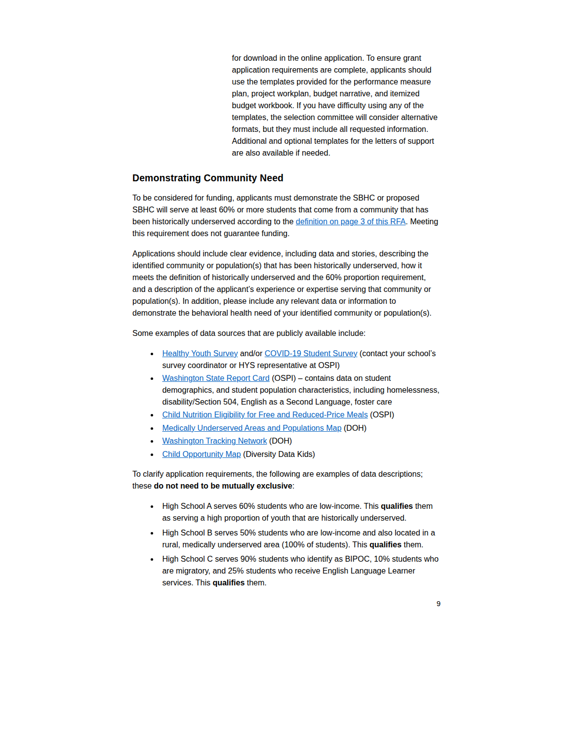for download in the online application. To ensure grant application requirements are complete, applicants should use the templates provided for the performance measure plan, project workplan, budget narrative, and itemized budget workbook. If you have difficulty using any of the templates, the selection committee will consider alternative formats, but they must include all requested information. Additional and optional templates for the letters of support are also available if needed.
Demonstrating Community Need
To be considered for funding, applicants must demonstrate the SBHC or proposed SBHC will serve at least 60% or more students that come from a community that has been historically underserved according to the definition on page 3 of this RFA. Meeting this requirement does not guarantee funding.
Applications should include clear evidence, including data and stories, describing the identified community or population(s) that has been historically underserved, how it meets the definition of historically underserved and the 60% proportion requirement, and a description of the applicant’s experience or expertise serving that community or population(s). In addition, please include any relevant data or information to demonstrate the behavioral health need of your identified community or population(s).
Some examples of data sources that are publicly available include:
Healthy Youth Survey and/or COVID-19 Student Survey (contact your school’s survey coordinator or HYS representative at OSPI)
Washington State Report Card (OSPI) – contains data on student demographics, and student population characteristics, including homelessness, disability/Section 504, English as a Second Language, foster care
Child Nutrition Eligibility for Free and Reduced-Price Meals (OSPI)
Medically Underserved Areas and Populations Map (DOH)
Washington Tracking Network (DOH)
Child Opportunity Map (Diversity Data Kids)
To clarify application requirements, the following are examples of data descriptions; these do not need to be mutually exclusive:
High School A serves 60% students who are low-income. This qualifies them as serving a high proportion of youth that are historically underserved.
High School B serves 50% students who are low-income and also located in a rural, medically underserved area (100% of students). This qualifies them.
High School C serves 90% students who identify as BIPOC, 10% students who are migratory, and 25% students who receive English Language Learner services. This qualifies them.
9